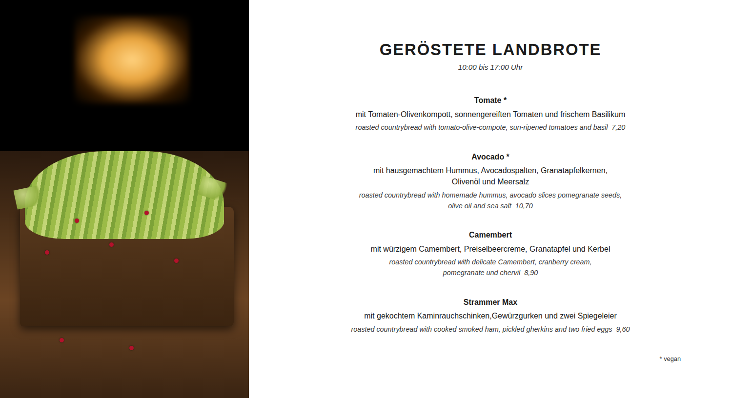GERÖSTETE LANDBROTE
10:00 bis 17:00 Uhr
Tomate *
mit Tomaten-Olivenkompott, sonnengereiften Tomaten und frischem Basilikum
roasted countrybread with tomato-olive-compote, sun-ripened tomatoes and basil 7,20
Avocado *
mit hausgemachtem Hummus, Avocadospalten, Granatapfelkernen,
Olivenöl und Meersalz
roasted countrybread with homemade hummus, avocado slices pomegranate seeds,
olive oil and sea salt 10,70
Camembert
mit würzigem Camembert, Preiselbeercreme, Granatapfel und Kerbel
roasted countrybread with delicate Camembert, cranberry cream,
pomegranate und chervil 8,90
Strammer Max
mit gekochtem Kaminrauchschinken,Gewürzgurken und zwei Spiegeleier
roasted countrybread with cooked smoked ham, pickled gherkins and two fried eggs 9,60
* vegan